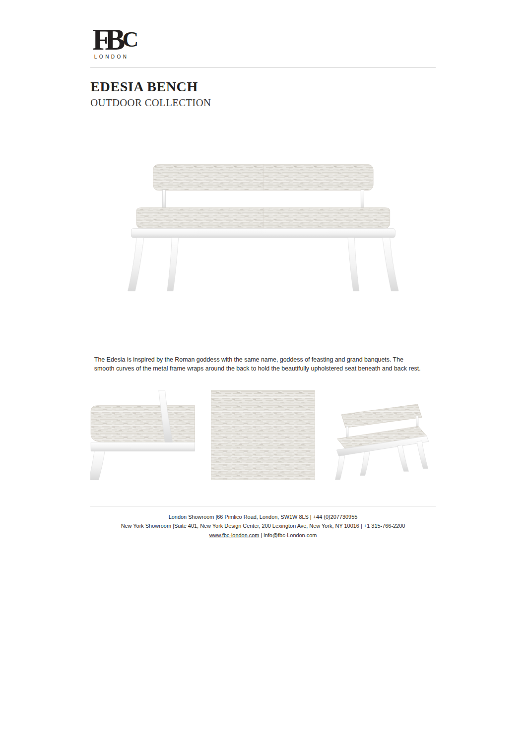FBC
LONDON
Edesia Bench
Outdoor Collection
The Edesia is inspired by the Roman goddess with the same name, goddess of feasting and grand banquets. The smooth curves of the metal frame wraps around the back to hold the beautifully upholstered seat beneath and back rest.
London Showroom |66 Pimlico Road, London, SW1W 8LS | +44 (0)207730955
New York Showroom |Suite 401, New York Design Center, 200 Lexington Ave, New York, NY 10016 | +1 315-766-2200
www.fbc-london.com | info@fbc-London.com